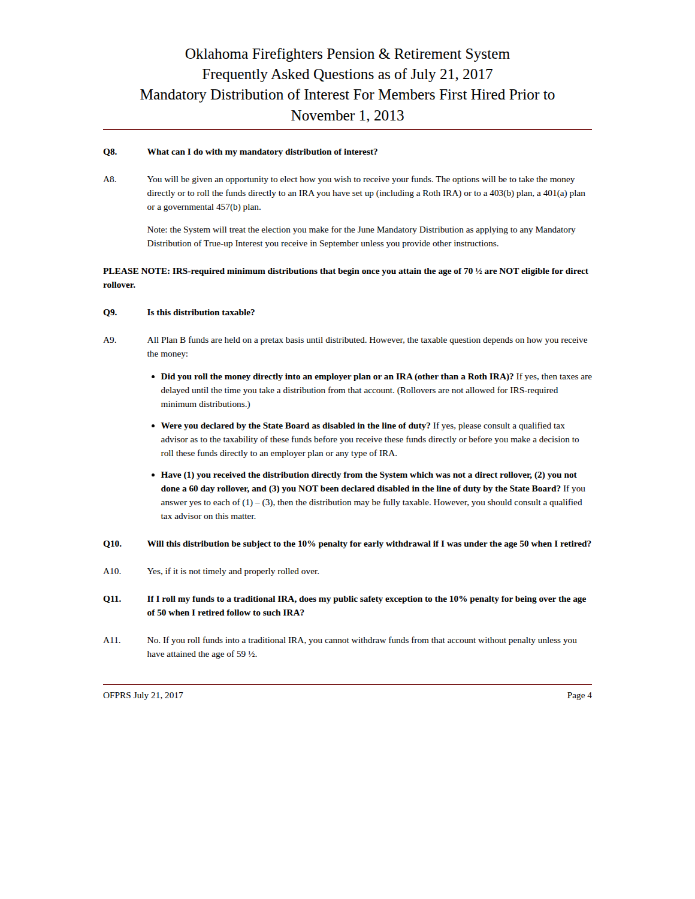Oklahoma Firefighters Pension & Retirement System
Frequently Asked Questions as of July 21, 2017
Mandatory Distribution of Interest For Members First Hired Prior to
November 1, 2013
Q8.
What can I do with my mandatory distribution of interest?
A8.
You will be given an opportunity to elect how you wish to receive your funds. The options will be to take the money directly or to roll the funds directly to an IRA you have set up (including a Roth IRA) or to a 403(b) plan, a 401(a) plan or a governmental 457(b) plan.
Note: the System will treat the election you make for the June Mandatory Distribution as applying to any Mandatory Distribution of True-up Interest you receive in September unless you provide other instructions.
PLEASE NOTE: IRS-required minimum distributions that begin once you attain the age of 70 ½ are NOT eligible for direct rollover.
Q9.
Is this distribution taxable?
A9.
All Plan B funds are held on a pretax basis until distributed. However, the taxable question depends on how you receive the money:
Did you roll the money directly into an employer plan or an IRA (other than a Roth IRA)? If yes, then taxes are delayed until the time you take a distribution from that account. (Rollovers are not allowed for IRS-required minimum distributions.)
Were you declared by the State Board as disabled in the line of duty? If yes, please consult a qualified tax advisor as to the taxability of these funds before you receive these funds directly or before you make a decision to roll these funds directly to an employer plan or any type of IRA.
Have (1) you received the distribution directly from the System which was not a direct rollover, (2) you not done a 60 day rollover, and (3) you NOT been declared disabled in the line of duty by the State Board? If you answer yes to each of (1) – (3), then the distribution may be fully taxable. However, you should consult a qualified tax advisor on this matter.
Q10.
Will this distribution be subject to the 10% penalty for early withdrawal if I was under the age 50 when I retired?
A10.
Yes, if it is not timely and properly rolled over.
Q11.
If I roll my funds to a traditional IRA, does my public safety exception to the 10% penalty for being over the age of 50 when I retired follow to such IRA?
A11.
No. If you roll funds into a traditional IRA, you cannot withdraw funds from that account without penalty unless you have attained the age of 59 ½.
OFPRS July 21, 2017 Page 4